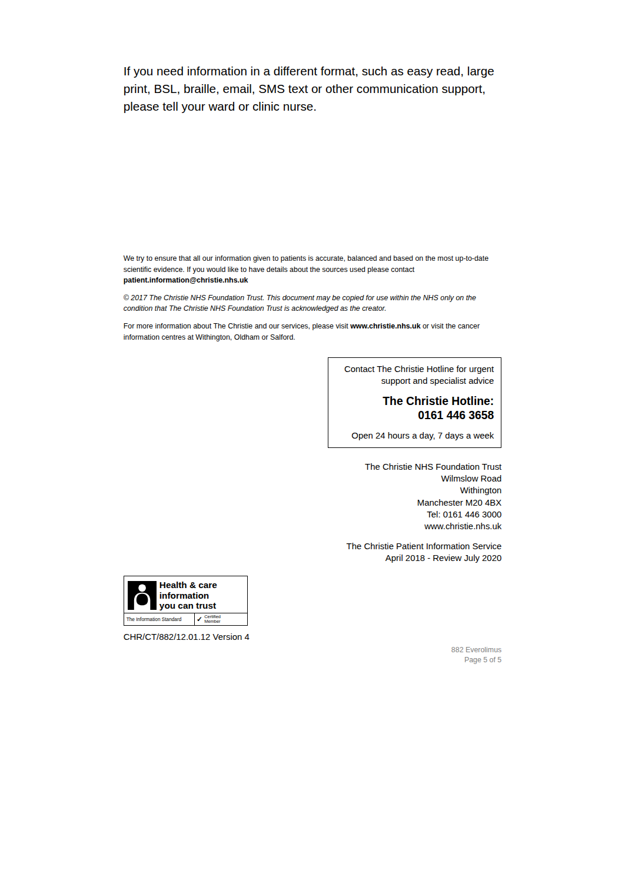If you need information in a different format, such as easy read, large print, BSL, braille, email, SMS text or other communication support, please tell your ward or clinic nurse.
We try to ensure that all our information given to patients is accurate, balanced and based on the most up-to-date scientific evidence. If you would like to have details about the sources used please contact patient.information@christie.nhs.uk
© 2017 The Christie NHS Foundation Trust. This document may be copied for use within the NHS only on the condition that The Christie NHS Foundation Trust is acknowledged as the creator.
For more information about The Christie and our services, please visit www.christie.nhs.uk or visit the cancer information centres at Withington, Oldham or Salford.
Contact The Christie Hotline for urgent support and specialist advice
The Christie Hotline:
0161 446 3658
Open 24 hours a day, 7 days a week
The Christie NHS Foundation Trust
Wilmslow Road
Withington
Manchester M20 4BX
Tel: 0161 446 3000
www.christie.nhs.uk
The Christie Patient Information Service
April 2018 - Review July 2020
Health & care
information
you can trust
The Information Standard
✓Certified
Member
CHR/CT/882/12.01.12 Version 4
882 Everolimus
Page 5 of 5